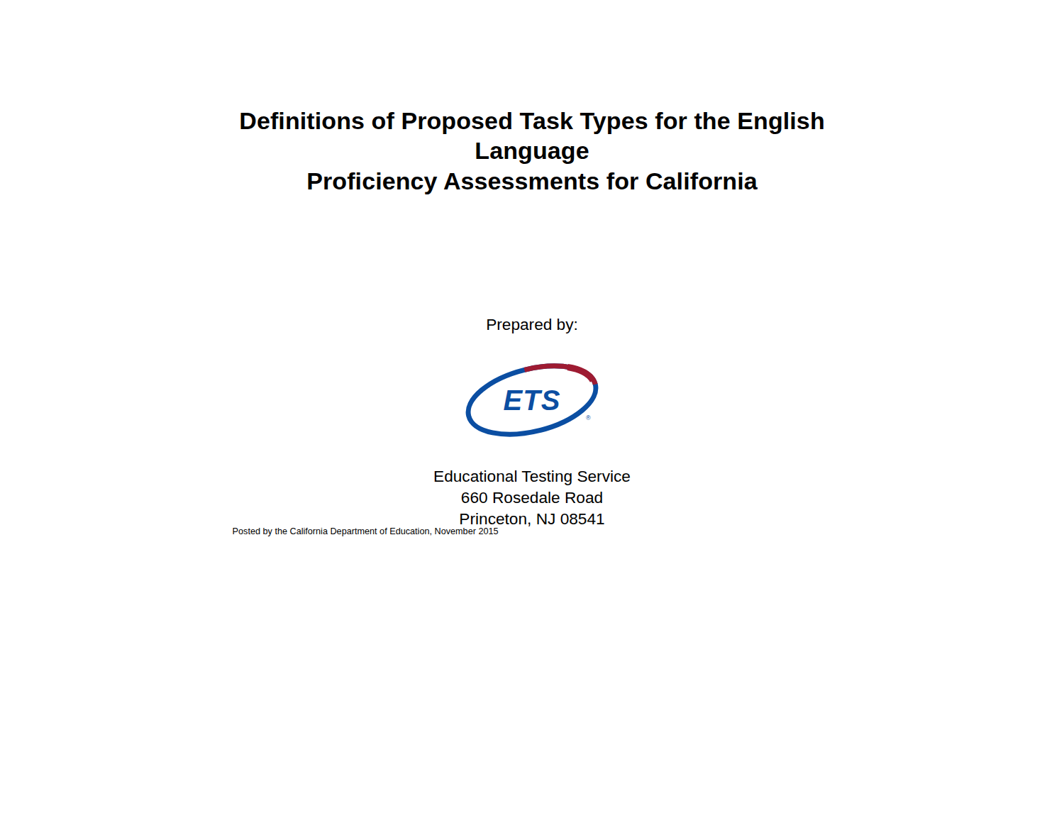Definitions of Proposed Task Types for the English Language
Proficiency Assessments for California
Prepared by:
ETS ETS ®
Educational Testing Service
660 Rosedale Road
Princeton, NJ 08541
Posted by the California Department of Education, November 2015